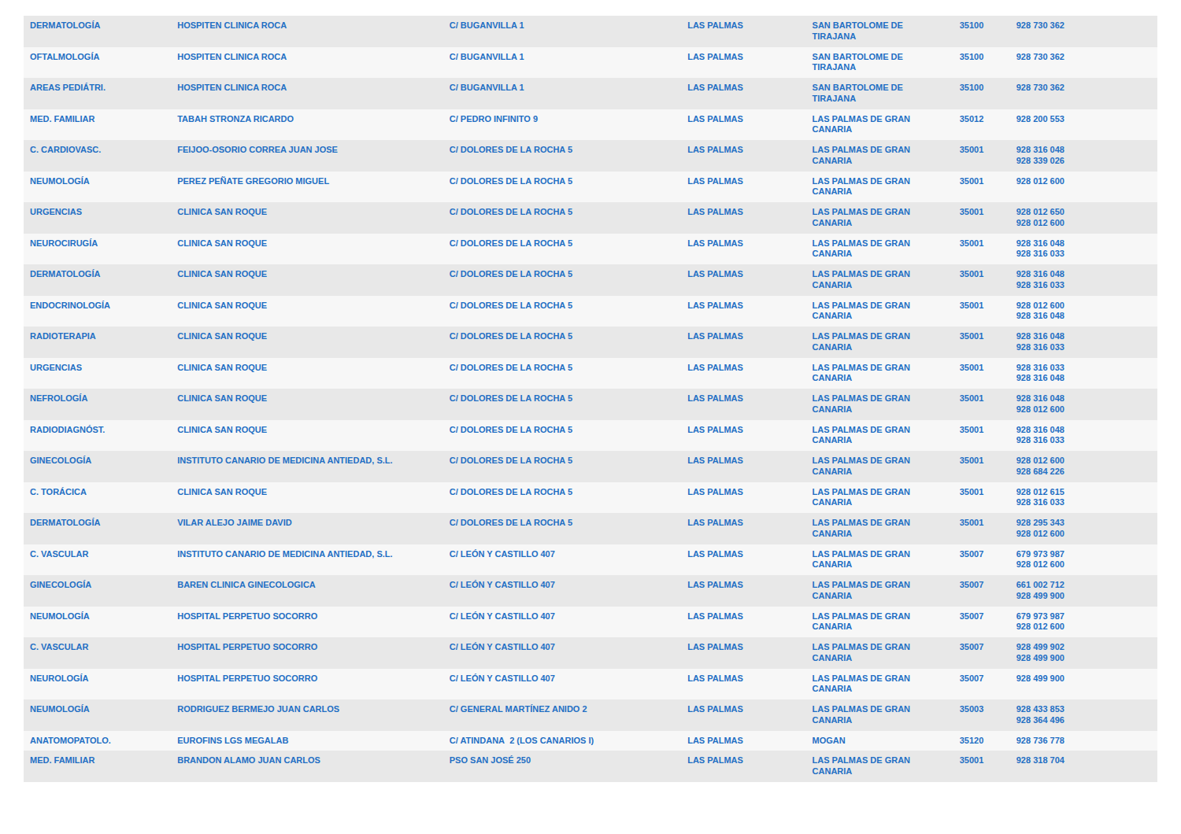| DERMATOLOGÍA | HOSPITEN CLINICA ROCA | C/ BUGANVILLA 1 | LAS PALMAS | SAN BARTOLOME DE TIRAJANA | 35100 | 928 730 362 |
| OFTALMOLOGÍA | HOSPITEN CLINICA ROCA | C/ BUGANVILLA 1 | LAS PALMAS | SAN BARTOLOME DE TIRAJANA | 35100 | 928 730 362 |
| AREAS PEDIÁTRI. | HOSPITEN CLINICA ROCA | C/ BUGANVILLA 1 | LAS PALMAS | SAN BARTOLOME DE TIRAJANA | 35100 | 928 730 362 |
| MED. FAMILIAR | TABAH STRONZA RICARDO | C/ PEDRO INFINITO 9 | LAS PALMAS | LAS PALMAS DE GRAN CANARIA | 35012 | 928 200 553 |
| C. CARDIOVASC. | FEIJOO-OSORIO CORREA JUAN JOSE | C/ DOLORES DE LA ROCHA 5 | LAS PALMAS | LAS PALMAS DE GRAN CANARIA | 35001 | 928 316 048 928 339 026 |
| NEUMOLOGÍA | PEREZ PEÑATE GREGORIO MIGUEL | C/ DOLORES DE LA ROCHA 5 | LAS PALMAS | LAS PALMAS DE GRAN CANARIA | 35001 | 928 012 600 |
| URGENCIAS | CLINICA SAN ROQUE | C/ DOLORES DE LA ROCHA 5 | LAS PALMAS | LAS PALMAS DE GRAN CANARIA | 35001 | 928 012 650 928 012 600 |
| NEUROCIRUGÍA | CLINICA SAN ROQUE | C/ DOLORES DE LA ROCHA 5 | LAS PALMAS | LAS PALMAS DE GRAN CANARIA | 35001 | 928 316 048 928 316 033 |
| DERMATOLOGÍA | CLINICA SAN ROQUE | C/ DOLORES DE LA ROCHA 5 | LAS PALMAS | LAS PALMAS DE GRAN CANARIA | 35001 | 928 316 048 928 316 033 |
| ENDOCRINOLOGÍA | CLINICA SAN ROQUE | C/ DOLORES DE LA ROCHA 5 | LAS PALMAS | LAS PALMAS DE GRAN CANARIA | 35001 | 928 012 600 928 316 048 |
| RADIOTERAPIA | CLINICA SAN ROQUE | C/ DOLORES DE LA ROCHA 5 | LAS PALMAS | LAS PALMAS DE GRAN CANARIA | 35001 | 928 316 048 928 316 033 |
| URGENCIAS | CLINICA SAN ROQUE | C/ DOLORES DE LA ROCHA 5 | LAS PALMAS | LAS PALMAS DE GRAN CANARIA | 35001 | 928 316 033 928 316 048 |
| NEFROLOGÍA | CLINICA SAN ROQUE | C/ DOLORES DE LA ROCHA 5 | LAS PALMAS | LAS PALMAS DE GRAN CANARIA | 35001 | 928 316 048 928 012 600 |
| RADIODIAGNÓST. | CLINICA SAN ROQUE | C/ DOLORES DE LA ROCHA 5 | LAS PALMAS | LAS PALMAS DE GRAN CANARIA | 35001 | 928 316 048 928 316 033 |
| GINECOLOGÍA | INSTITUTO CANARIO DE MEDICINA ANTIEDAD, S.L. | C/ DOLORES DE LA ROCHA 5 | LAS PALMAS | LAS PALMAS DE GRAN CANARIA | 35001 | 928 012 600 928 684 226 |
| C. TORÁCICA | CLINICA SAN ROQUE | C/ DOLORES DE LA ROCHA 5 | LAS PALMAS | LAS PALMAS DE GRAN CANARIA | 35001 | 928 012 615 928 316 033 |
| DERMATOLOGÍA | VILAR ALEJO JAIME DAVID | C/ DOLORES DE LA ROCHA 5 | LAS PALMAS | LAS PALMAS DE GRAN CANARIA | 35001 | 928 295 343 928 012 600 |
| C. VASCULAR | INSTITUTO CANARIO DE MEDICINA ANTIEDAD, S.L. | C/ LEÓN Y CASTILLO 407 | LAS PALMAS | LAS PALMAS DE GRAN CANARIA | 35007 | 679 973 987 928 012 600 |
| GINECOLOGÍA | BAREN CLINICA GINECOLOGICA | C/ LEÓN Y CASTILLO 407 | LAS PALMAS | LAS PALMAS DE GRAN CANARIA | 35007 | 661 002 712 928 499 900 |
| NEUMOLOGÍA | HOSPITAL PERPETUO SOCORRO | C/ LEÓN Y CASTILLO 407 | LAS PALMAS | LAS PALMAS DE GRAN CANARIA | 35007 | 679 973 987 928 012 600 |
| C. VASCULAR | HOSPITAL PERPETUO SOCORRO | C/ LEÓN Y CASTILLO 407 | LAS PALMAS | LAS PALMAS DE GRAN CANARIA | 35007 | 928 499 902 928 499 900 |
| NEUROLOGÍA | HOSPITAL PERPETUO SOCORRO | C/ LEÓN Y CASTILLO 407 | LAS PALMAS | LAS PALMAS DE GRAN CANARIA | 35007 | 928 499 900 |
| NEUMOLOGÍA | RODRIGUEZ BERMEJO JUAN CARLOS | C/ GENERAL MARTÍNEZ ANIDO 2 | LAS PALMAS | LAS PALMAS DE GRAN CANARIA | 35003 | 928 433 853 928 364 496 |
| ANATOMOPATOLO. | EUROFINS LGS MEGALAB | C/ ATINDANA 2 (LOS CANARIOS I) | LAS PALMAS | MOGAN | 35120 | 928 736 778 |
| MED. FAMILIAR | BRANDON ALAMO JUAN CARLOS | PSO SAN JOSÉ 250 | LAS PALMAS | LAS PALMAS DE GRAN CANARIA | 35001 | 928 318 704 |